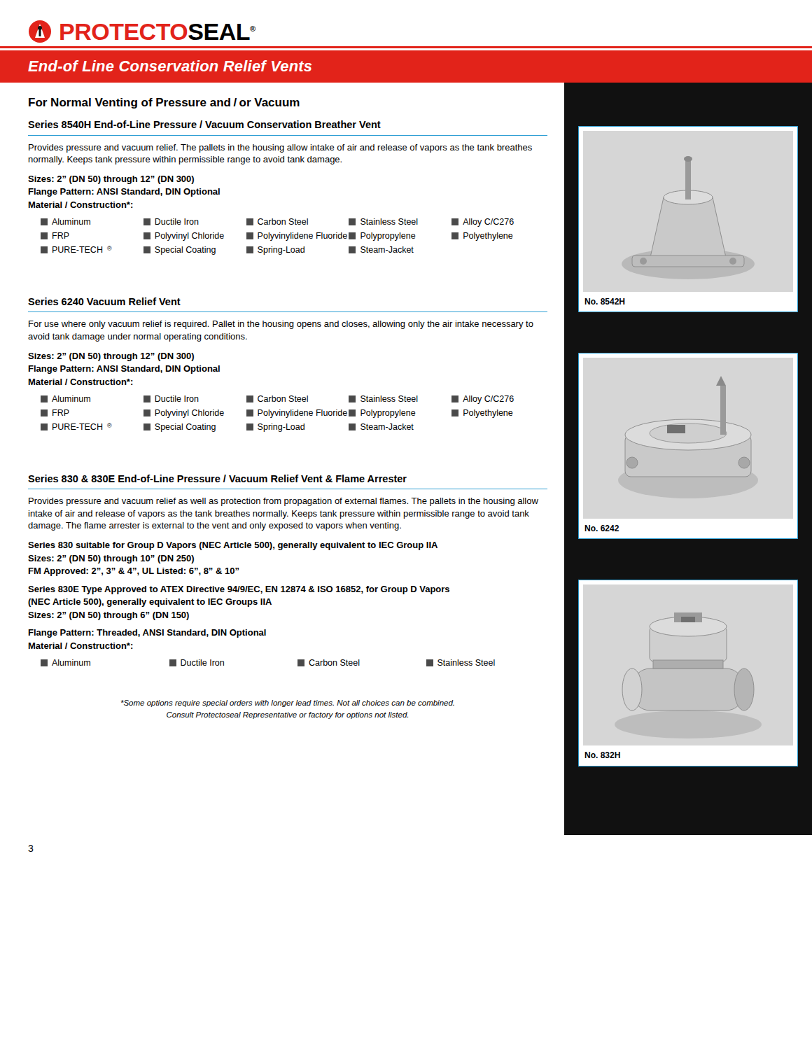PROTECTO SEAL®
End-of Line Conservation Relief Vents
For Normal Venting of Pressure and / or Vacuum
Series 8540H End-of-Line Pressure / Vacuum Conservation Breather Vent
Provides pressure and vacuum relief. The pallets in the housing allow intake of air and release of vapors as the tank breathes normally. Keeps tank pressure within permissible range to avoid tank damage.
Sizes: 2” (DN 50) through 12” (DN 300)
Flange Pattern: ANSI Standard, DIN Optional
Material / Construction*:
Aluminum
Ductile Iron
Carbon Steel
Stainless Steel
Alloy C/C276
FRP
Polyvinyl Chloride
Polyvinylidene Fluoride
Polypropylene
Polyethylene
PURE-TECH®
Special Coating
Spring-Load
Steam-Jacket
Series 6240 Vacuum Relief Vent
For use where only vacuum relief is required. Pallet in the housing opens and closes, allowing only the air intake necessary to avoid tank damage under normal operating conditions.
Sizes: 2” (DN 50) through 12” (DN 300)
Flange Pattern: ANSI Standard, DIN Optional
Material / Construction*:
Aluminum
Ductile Iron
Carbon Steel
Stainless Steel
Alloy C/C276
FRP
Polyvinyl Chloride
Polyvinylidene Fluoride
Polypropylene
Polyethylene
PURE-TECH®
Special Coating
Spring-Load
Steam-Jacket
Series 830 & 830E End-of-Line Pressure / Vacuum Relief Vent & Flame Arrester
Provides pressure and vacuum relief as well as protection from propagation of external flames. The pallets in the housing allow intake of air and release of vapors as the tank breathes normally. Keeps tank pressure within permissible range to avoid tank damage. The flame arrester is external to the vent and only exposed to vapors when venting.
Series 830 suitable for Group D Vapors (NEC Article 500), generally equivalent to IEC Group IIA
Sizes: 2” (DN 50) through 10” (DN 250)
FM Approved: 2”, 3” & 4”, UL Listed: 6”, 8” & 10”
Series 830E Type Approved to ATEX Directive 94/9/EC, EN 12874 & ISO 16852, for Group D Vapors
(NEC Article 500), generally equivalent to IEC Groups IIA
Sizes: 2” (DN 50) through 6” (DN 150)
Flange Pattern: Threaded, ANSI Standard, DIN Optional
Material / Construction*:
Aluminum
Ductile Iron
Carbon Steel
Stainless Steel
*Some options require special orders with longer lead times. Not all choices can be combined.
Consult Protectoseal Representative or factory for options not listed.
No. 8542H
No. 6242
No. 832H
3